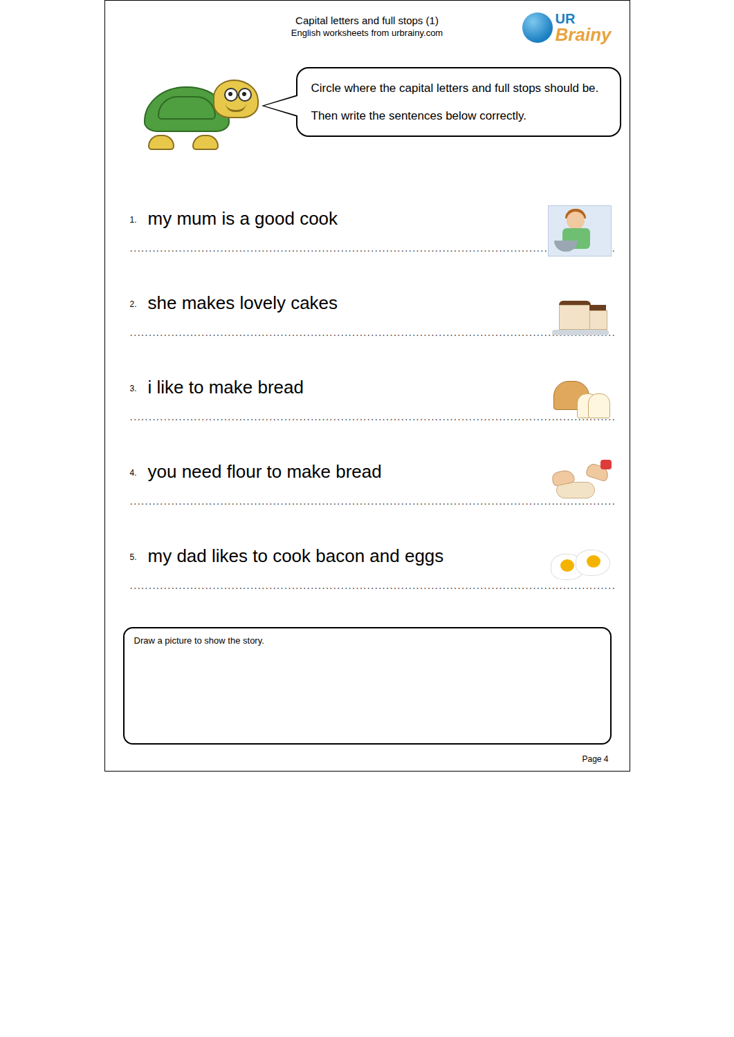Capital letters and full stops (1)
English worksheets from urbrainy.com
UR
Brainy
Circle where the capital letters and full stops should be.
Then write the sentences below correctly.
1.
my mum is a good cook
..........................................................................................................................................
2.
she makes lovely cakes
..........................................................................................................................................
3.
i like to make bread
..........................................................................................................................................
4.
you need flour to make bread
..........................................................................................................................................
5.
my dad likes to cook bacon and eggs
..........................................................................................................................................
Draw a picture to show the story.
Page 4